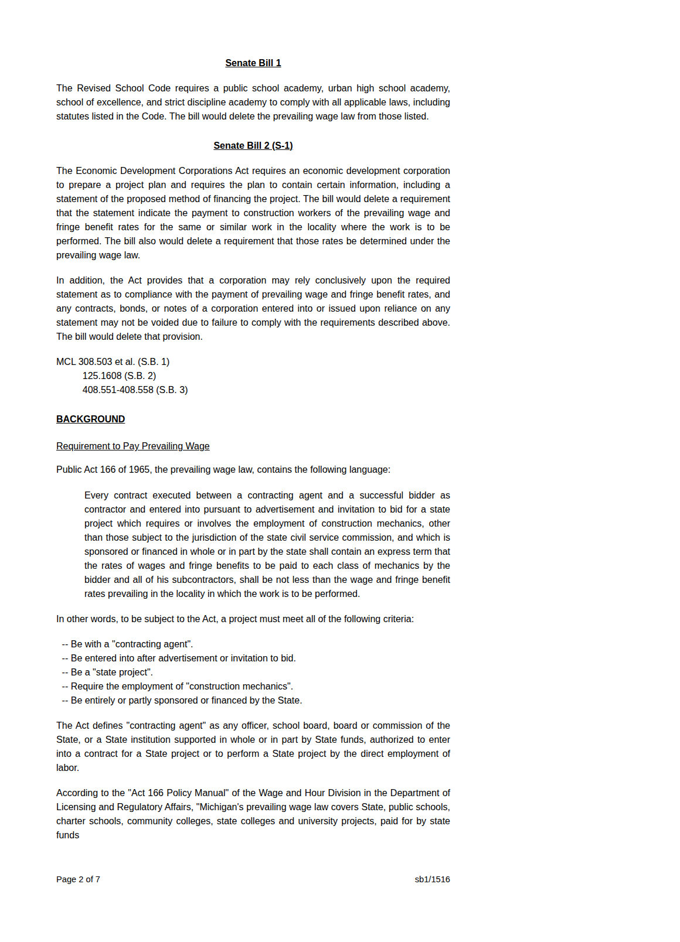Senate Bill 1
The Revised School Code requires a public school academy, urban high school academy, school of excellence, and strict discipline academy to comply with all applicable laws, including statutes listed in the Code. The bill would delete the prevailing wage law from those listed.
Senate Bill 2 (S-1)
The Economic Development Corporations Act requires an economic development corporation to prepare a project plan and requires the plan to contain certain information, including a statement of the proposed method of financing the project. The bill would delete a requirement that the statement indicate the payment to construction workers of the prevailing wage and fringe benefit rates for the same or similar work in the locality where the work is to be performed. The bill also would delete a requirement that those rates be determined under the prevailing wage law.
In addition, the Act provides that a corporation may rely conclusively upon the required statement as to compliance with the payment of prevailing wage and fringe benefit rates, and any contracts, bonds, or notes of a corporation entered into or issued upon reliance on any statement may not be voided due to failure to comply with the requirements described above. The bill would delete that provision.
MCL 308.503 et al. (S.B. 1) 125.1608 (S.B. 2) 408.551-408.558 (S.B. 3)
BACKGROUND
Requirement to Pay Prevailing Wage
Public Act 166 of 1965, the prevailing wage law, contains the following language:
Every contract executed between a contracting agent and a successful bidder as contractor and entered into pursuant to advertisement and invitation to bid for a state project which requires or involves the employment of construction mechanics, other than those subject to the jurisdiction of the state civil service commission, and which is sponsored or financed in whole or in part by the state shall contain an express term that the rates of wages and fringe benefits to be paid to each class of mechanics by the bidder and all of his subcontractors, shall be not less than the wage and fringe benefit rates prevailing in the locality in which the work is to be performed.
In other words, to be subject to the Act, a project must meet all of the following criteria:
Be with a "contracting agent".
Be entered into after advertisement or invitation to bid.
Be a "state project".
Require the employment of "construction mechanics".
Be entirely or partly sponsored or financed by the State.
The Act defines "contracting agent" as any officer, school board, board or commission of the State, or a State institution supported in whole or in part by State funds, authorized to enter into a contract for a State project or to perform a State project by the direct employment of labor.
According to the "Act 166 Policy Manual" of the Wage and Hour Division in the Department of Licensing and Regulatory Affairs, "Michigan's prevailing wage law covers State, public schools, charter schools, community colleges, state colleges and university projects, paid for by state funds
Page 2 of 7 sb1/1516